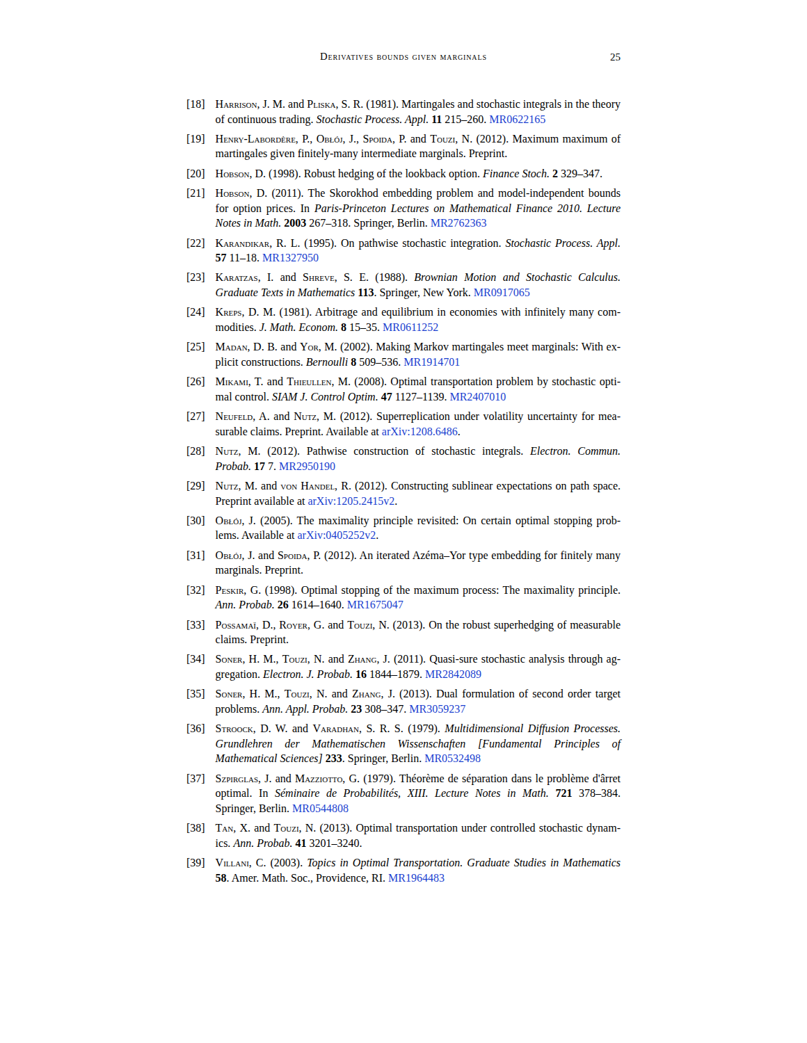Derivatives bounds given marginals 25
[18] Harrison, J. M. and Pliska, S. R. (1981). Martingales and stochastic integrals in the theory of continuous trading. Stochastic Process. Appl. 11 215–260. MR0622165
[19] Henry-Labordère, P., Obłój, J., Spoida, P. and Touzi, N. (2012). Maximum maximum of martingales given finitely-many intermediate marginals. Preprint.
[20] Hobson, D. (1998). Robust hedging of the lookback option. Finance Stoch. 2 329–347.
[21] Hobson, D. (2011). The Skorokhod embedding problem and model-independent bounds for option prices. In Paris-Princeton Lectures on Mathematical Finance 2010. Lecture Notes in Math. 2003 267–318. Springer, Berlin. MR2762363
[22] Karandikar, R. L. (1995). On pathwise stochastic integration. Stochastic Process. Appl. 57 11–18. MR1327950
[23] Karatzas, I. and Shreve, S. E. (1988). Brownian Motion and Stochastic Calculus. Graduate Texts in Mathematics 113. Springer, New York. MR0917065
[24] Kreps, D. M. (1981). Arbitrage and equilibrium in economies with infinitely many commodities. J. Math. Econom. 8 15–35. MR0611252
[25] Madan, D. B. and Yor, M. (2002). Making Markov martingales meet marginals: With explicit constructions. Bernoulli 8 509–536. MR1914701
[26] Mikami, T. and Thieullen, M. (2008). Optimal transportation problem by stochastic optimal control. SIAM J. Control Optim. 47 1127–1139. MR2407010
[27] Neufeld, A. and Nutz, M. (2012). Superreplication under volatility uncertainty for measurable claims. Preprint. Available at arXiv:1208.6486.
[28] Nutz, M. (2012). Pathwise construction of stochastic integrals. Electron. Commun. Probab. 17 7. MR2950190
[29] Nutz, M. and von Handel, R. (2012). Constructing sublinear expectations on path space. Preprint available at arXiv:1205.2415v2.
[30] Obłój, J. (2005). The maximality principle revisited: On certain optimal stopping problems. Available at arXiv:0405252v2.
[31] Obłój, J. and Spoida, P. (2012). An iterated Azéma–Yor type embedding for finitely many marginals. Preprint.
[32] Peskir, G. (1998). Optimal stopping of the maximum process: The maximality principle. Ann. Probab. 26 1614–1640. MR1675047
[33] Possamaï, D., Royer, G. and Touzi, N. (2013). On the robust superhedging of measurable claims. Preprint.
[34] Soner, H. M., Touzi, N. and Zhang, J. (2011). Quasi-sure stochastic analysis through aggregation. Electron. J. Probab. 16 1844–1879. MR2842089
[35] Soner, H. M., Touzi, N. and Zhang, J. (2013). Dual formulation of second order target problems. Ann. Appl. Probab. 23 308–347. MR3059237
[36] Stroock, D. W. and Varadhan, S. R. S. (1979). Multidimensional Diffusion Processes. Grundlehren der Mathematischen Wissenschaften [Fundamental Principles of Mathematical Sciences] 233. Springer, Berlin. MR0532498
[37] Szpirglas, J. and Mazziotto, G. (1979). Théorème de séparation dans le problème d'ârret optimal. In Séminaire de Probabilités, XIII. Lecture Notes in Math. 721 378–384. Springer, Berlin. MR0544808
[38] Tan, X. and Touzi, N. (2013). Optimal transportation under controlled stochastic dynamics. Ann. Probab. 41 3201–3240.
[39] Villani, C. (2003). Topics in Optimal Transportation. Graduate Studies in Mathematics 58. Amer. Math. Soc., Providence, RI. MR1964483